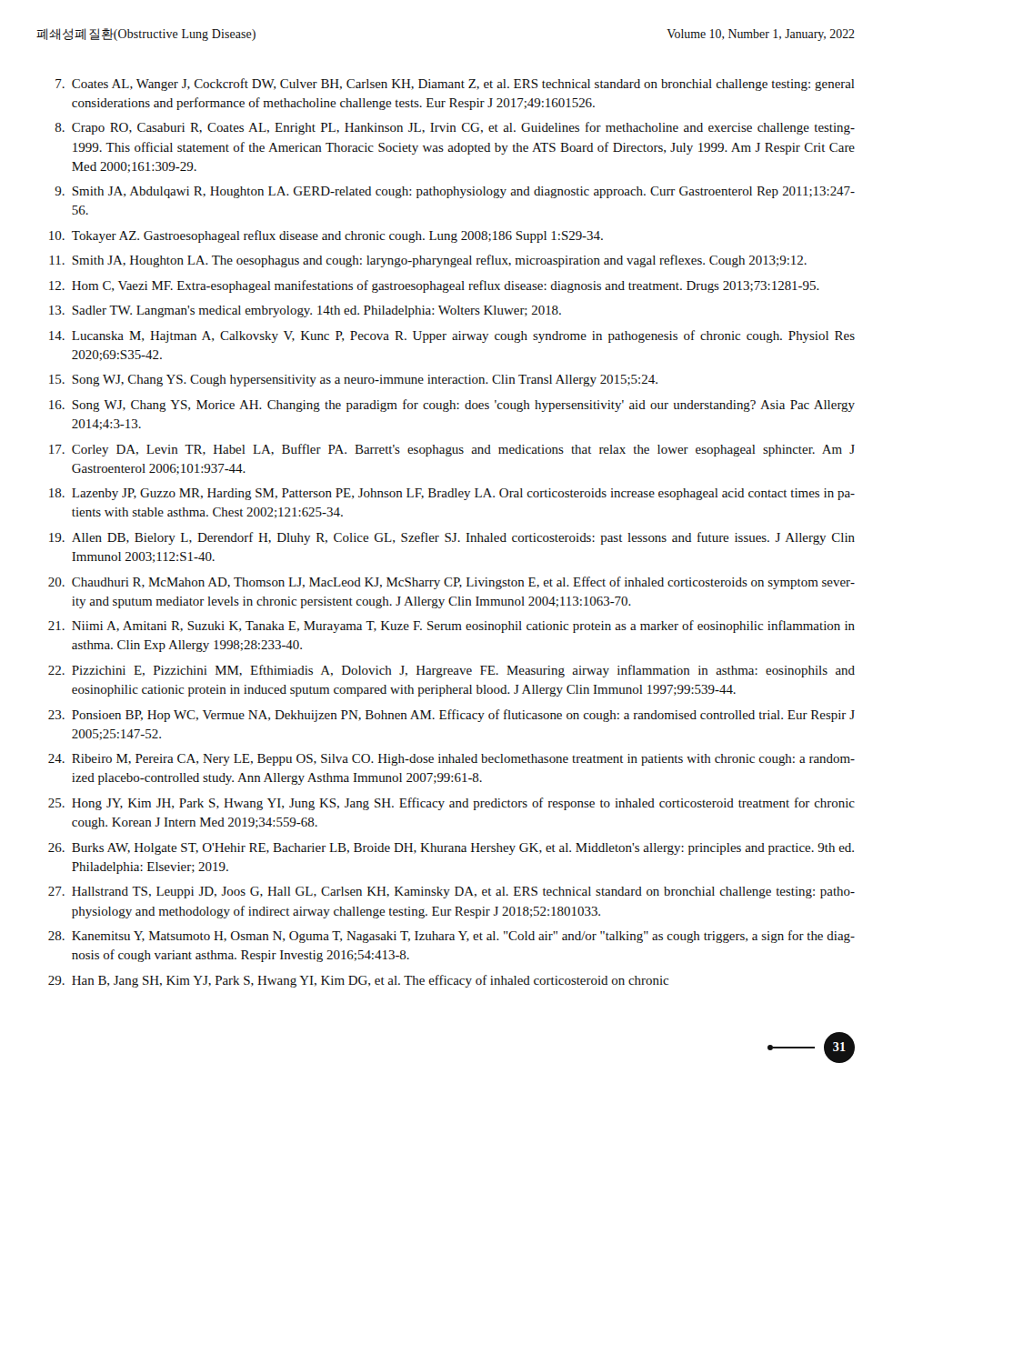폐쇄성폐질환(Obstructive Lung Disease)
Volume 10, Number 1, January, 2022
Coates AL, Wanger J, Cockcroft DW, Culver BH, Carlsen KH, Diamant Z, et al. ERS technical standard on bronchial challenge testing: general considerations and performance of methacholine challenge tests. Eur Respir J 2017;49:1601526.
Crapo RO, Casaburi R, Coates AL, Enright PL, Hankinson JL, Irvin CG, et al. Guidelines for methacholine and exercise challenge testing-1999. This official statement of the American Thoracic Society was adopted by the ATS Board of Directors, July 1999. Am J Respir Crit Care Med 2000;161:309-29.
Smith JA, Abdulqawi R, Houghton LA. GERD-related cough: pathophysiology and diagnostic approach. Curr Gastroenterol Rep 2011;13:247-56.
Tokayer AZ. Gastroesophageal reflux disease and chronic cough. Lung 2008;186 Suppl 1:S29-34.
Smith JA, Houghton LA. The oesophagus and cough: laryngo-pharyngeal reflux, microaspiration and vagal reflexes. Cough 2013;9:12.
Hom C, Vaezi MF. Extra-esophageal manifestations of gastroesophageal reflux disease: diagnosis and treatment. Drugs 2013;73:1281-95.
Sadler TW. Langman's medical embryology. 14th ed. Philadelphia: Wolters Kluwer; 2018.
Lucanska M, Hajtman A, Calkovsky V, Kunc P, Pecova R. Upper airway cough syndrome in pathogenesis of chronic cough. Physiol Res 2020;69:S35-42.
Song WJ, Chang YS. Cough hypersensitivity as a neuro-immune interaction. Clin Transl Allergy 2015;5:24.
Song WJ, Chang YS, Morice AH. Changing the paradigm for cough: does 'cough hypersensitivity' aid our understanding? Asia Pac Allergy 2014;4:3-13.
Corley DA, Levin TR, Habel LA, Buffler PA. Barrett's esophagus and medications that relax the lower esophageal sphincter. Am J Gastroenterol 2006;101:937-44.
Lazenby JP, Guzzo MR, Harding SM, Patterson PE, Johnson LF, Bradley LA. Oral corticosteroids increase esophageal acid contact times in patients with stable asthma. Chest 2002;121:625-34.
Allen DB, Bielory L, Derendorf H, Dluhy R, Colice GL, Szefler SJ. Inhaled corticosteroids: past lessons and future issues. J Allergy Clin Immunol 2003;112:S1-40.
Chaudhuri R, McMahon AD, Thomson LJ, MacLeod KJ, McSharry CP, Livingston E, et al. Effect of inhaled corticosteroids on symptom severity and sputum mediator levels in chronic persistent cough. J Allergy Clin Immunol 2004;113:1063-70.
Niimi A, Amitani R, Suzuki K, Tanaka E, Murayama T, Kuze F. Serum eosinophil cationic protein as a marker of eosinophilic inflammation in asthma. Clin Exp Allergy 1998;28:233-40.
Pizzichini E, Pizzichini MM, Efthimiadis A, Dolovich J, Hargreave FE. Measuring airway inflammation in asthma: eosinophils and eosinophilic cationic protein in induced sputum compared with peripheral blood. J Allergy Clin Immunol 1997;99:539-44.
Ponsioen BP, Hop WC, Vermue NA, Dekhuijzen PN, Bohnen AM. Efficacy of fluticasone on cough: a randomised controlled trial. Eur Respir J 2005;25:147-52.
Ribeiro M, Pereira CA, Nery LE, Beppu OS, Silva CO. High-dose inhaled beclomethasone treatment in patients with chronic cough: a randomized placebo-controlled study. Ann Allergy Asthma Immunol 2007;99:61-8.
Hong JY, Kim JH, Park S, Hwang YI, Jung KS, Jang SH. Efficacy and predictors of response to inhaled corticosteroid treatment for chronic cough. Korean J Intern Med 2019;34:559-68.
Burks AW, Holgate ST, O'Hehir RE, Bacharier LB, Broide DH, Khurana Hershey GK, et al. Middleton's allergy: principles and practice. 9th ed. Philadelphia: Elsevier; 2019.
Hallstrand TS, Leuppi JD, Joos G, Hall GL, Carlsen KH, Kaminsky DA, et al. ERS technical standard on bronchial challenge testing: pathophysiology and methodology of indirect airway challenge testing. Eur Respir J 2018;52:1801033.
Kanemitsu Y, Matsumoto H, Osman N, Oguma T, Nagasaki T, Izuhara Y, et al. "Cold air" and/or "talking" as cough triggers, a sign for the diagnosis of cough variant asthma. Respir Investig 2016;54:413-8.
Han B, Jang SH, Kim YJ, Park S, Hwang YI, Kim DG, et al. The efficacy of inhaled corticosteroid on chronic
31